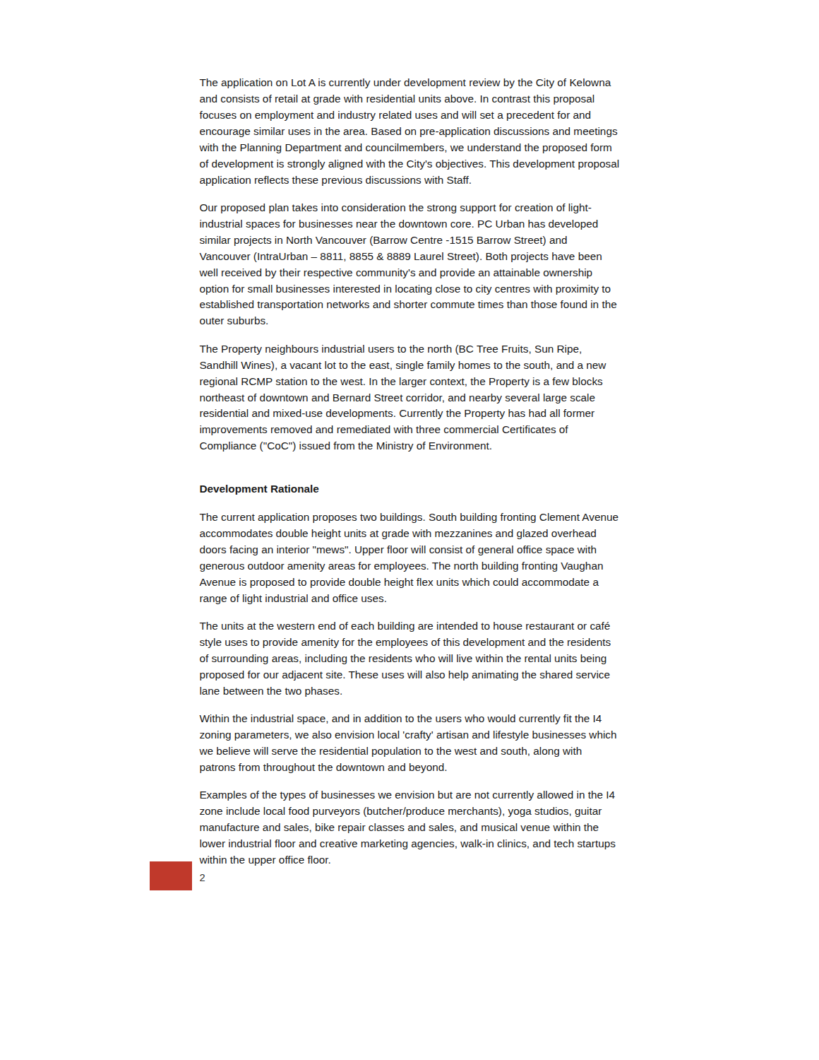The application on Lot A is currently under development review by the City of Kelowna and consists of retail at grade with residential units above. In contrast this proposal focuses on employment and industry related uses and will set a precedent for and encourage similar uses in the area. Based on pre-application discussions and meetings with the Planning Department and councilmembers, we understand the proposed form of development is strongly aligned with the City's objectives. This development proposal application reflects these previous discussions with Staff.
Our proposed plan takes into consideration the strong support for creation of light-industrial spaces for businesses near the downtown core. PC Urban has developed similar projects in North Vancouver (Barrow Centre -1515 Barrow Street) and Vancouver (IntraUrban – 8811, 8855 & 8889 Laurel Street). Both projects have been well received by their respective community's and provide an attainable ownership option for small businesses interested in locating close to city centres with proximity to established transportation networks and shorter commute times than those found in the outer suburbs.
The Property neighbours industrial users to the north (BC Tree Fruits, Sun Ripe, Sandhill Wines), a vacant lot to the east, single family homes to the south, and a new regional RCMP station to the west. In the larger context, the Property is a few blocks northeast of downtown and Bernard Street corridor, and nearby several large scale residential and mixed-use developments. Currently the Property has had all former improvements removed and remediated with three commercial Certificates of Compliance ("CoC") issued from the Ministry of Environment.
Development Rationale
The current application proposes two buildings. South building fronting Clement Avenue accommodates double height units at grade with mezzanines and glazed overhead doors facing an interior "mews". Upper floor will consist of general office space with generous outdoor amenity areas for employees. The north building fronting Vaughan Avenue is proposed to provide double height flex units which could accommodate a range of light industrial and office uses.
The units at the western end of each building are intended to house restaurant or café style uses to provide amenity for the employees of this development and the residents of surrounding areas, including the residents who will live within the rental units being proposed for our adjacent site. These uses will also help animating the shared service lane between the two phases.
Within the industrial space, and in addition to the users who would currently fit the I4 zoning parameters, we also envision local 'crafty' artisan and lifestyle businesses which we believe will serve the residential population to the west and south, along with patrons from throughout the downtown and beyond.
Examples of the types of businesses we envision but are not currently allowed in the I4 zone include local food purveyors (butcher/produce merchants), yoga studios, guitar manufacture and sales, bike repair classes and sales, and musical venue within the lower industrial floor and creative marketing agencies, walk-in clinics, and tech startups within the upper office floor.
2